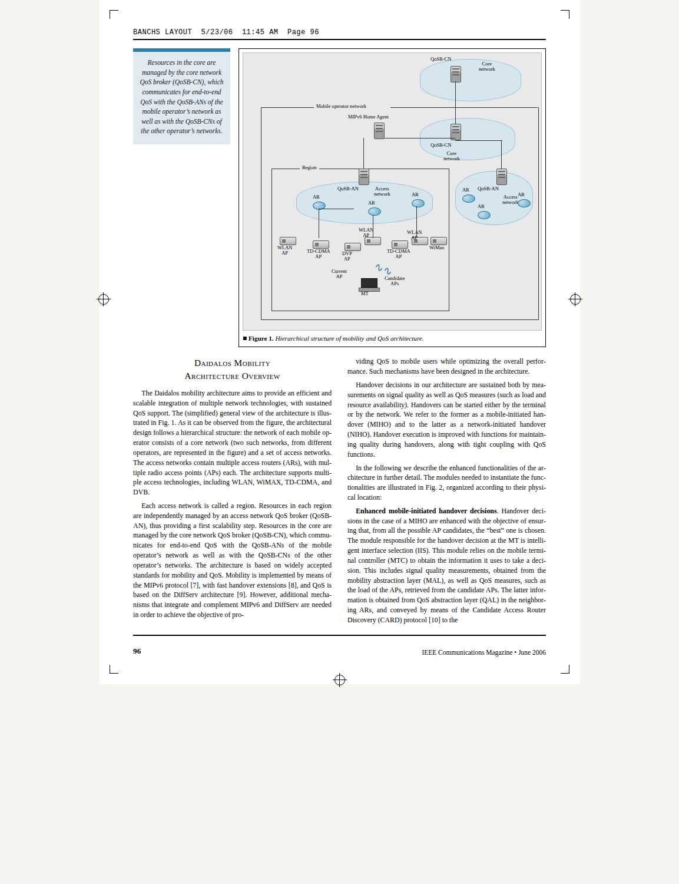BANCHS LAYOUT 5/23/06 11:45 AM Page 96
Resources in the core are managed by the core network QoS broker (QoSB-CN), which communicates for end-to-end QoS with the QoSB-ANs of the mobile operator’s network as well as with the QoSB-CNs of the other operator’s networks.
QoSB-CN
Core
network
Mobile operator network
MIPv6 Home Agent
QoSB-CN
Core
network
Region
QoSB-AN
Access
network
QoSB-AN
Access
network
AR
AR
AR
AR
AR
AR
WLAN
AP
TD-CDMA
AP
DVP
AP
WLAN
AP
TD-CDMA
AP
WLAN
AP
WiMax
MT
Current
AP
Candidate
APs
∿∿
■ Figure 1. Hierarchical structure of mobility and QoS architecture.
Daidalos Mobility
Architecture Overview
The Daidalos mobility architecture aims to provide an efficient and scalable integration of multiple network technologies, with sustained QoS support. The (simplified) general view of the architecture is illustrated in Fig. 1. As it can be observed from the figure, the architectural design follows a hierarchical structure: the network of each mobile operator consists of a core network (two such networks, from different operators, are represented in the figure) and a set of access networks. The access networks contain multiple access routers (ARs), with multiple radio access points (APs) each. The architecture supports multiple access technologies, including WLAN, WiMAX, TD-CDMA, and DVB.
Each access network is called a region. Resources in each region are independently managed by an access network QoS broker (QoSB-AN), thus providing a first scalability step. Resources in the core are managed by the core network QoS broker (QoSB-CN), which communicates for end-to-end QoS with the QoSB-ANs of the mobile operator’s network as well as with the QoSB-CNs of the other operator’s networks. The architecture is based on widely accepted standards for mobility and QoS. Mobility is implemented by means of the MIPv6 protocol [7], with fast handover extensions [8], and QoS is based on the DiffServ architecture [9]. However, additional mechanisms that integrate and complement MIPv6 and DiffServ are needed in order to achieve the objective of pro-
viding QoS to mobile users while optimizing the overall performance. Such mechanisms have been designed in the architecture.
Handover decisions in our architecture are sustained both by measurements on signal quality as well as QoS measures (such as load and resource availability). Handovers can be started either by the terminal or by the network. We refer to the former as a mobile-initiated handover (MIHO) and to the latter as a network-initiated handover (NIHO). Handover execution is improved with functions for maintaining quality during handovers, along with tight coupling with QoS functions.
In the following we describe the enhanced functionalities of the architecture in further detail. The modules needed to instantiate the functionalities are illustrated in Fig. 2, organized according to their physical location:
Enhanced mobile-initiated handover decisions. Handover decisions in the case of a MIHO are enhanced with the objective of ensuring that, from all the possible AP candidates, the “best” one is chosen. The module responsible for the handover decision at the MT is intelligent interface selection (IIS). This module relies on the mobile terminal controller (MTC) to obtain the information it uses to take a decision. This includes signal quality measurements, obtained from the mobility abstraction layer (MAL), as well as QoS measures, such as the load of the APs, retrieved from the candidate APs. The latter information is obtained from QoS abstraction layer (QAL) in the neighboring ARs, and conveyed by means of the Candidate Access Router Discovery (CARD) protocol [10] to the
96
IEEE Communications Magazine • June 2006